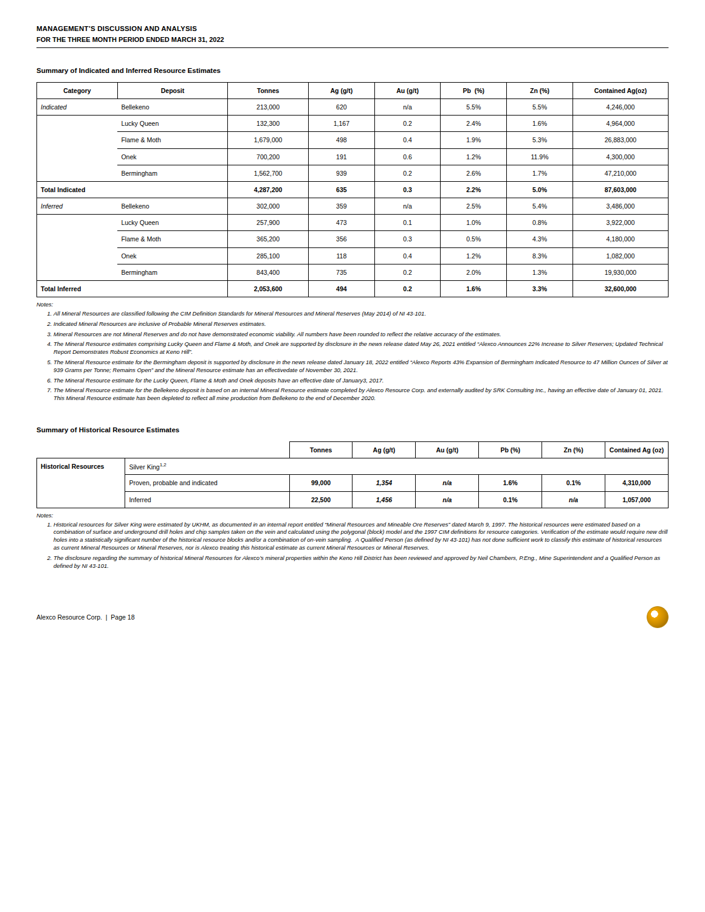MANAGEMENT’S DISCUSSION AND ANALYSIS
FOR THE THREE MONTH PERIOD ENDED MARCH 31, 2022
Summary of Indicated and Inferred Resource Estimates
| Category | Deposit | Tonnes | Ag (g/t) | Au (g/t) | Pb (%) | Zn (%) | Contained Ag(oz) |
| --- | --- | --- | --- | --- | --- | --- | --- |
| Indicated | Bellekeno | 213,000 | 620 | n/a | 5.5% | 5.5% | 4,246,000 |
| | Lucky Queen | 132,300 | 1,167 | 0.2 | 2.4% | 1.6% | 4,964,000 |
| | Flame & Moth | 1,679,000 | 498 | 0.4 | 1.9% | 5.3% | 26,883,000 |
| | Onek | 700,200 | 191 | 0.6 | 1.2% | 11.9% | 4,300,000 |
| | Bermingham | 1,562,700 | 939 | 0.2 | 2.6% | 1.7% | 47,210,000 |
| Total Indicated | 4,287,200 | 635 | 0.3 | 2.2% | 5.0% | 87,603,000 |
| Inferred | Bellekeno | 302,000 | 359 | n/a | 2.5% | 5.4% | 3,486,000 |
| | Lucky Queen | 257,900 | 473 | 0.1 | 1.0% | 0.8% | 3,922,000 |
| | Flame & Moth | 365,200 | 356 | 0.3 | 0.5% | 4.3% | 4,180,000 |
| | Onek | 285,100 | 118 | 0.4 | 1.2% | 8.3% | 1,082,000 |
| | Bermingham | 843,400 | 735 | 0.2 | 2.0% | 1.3% | 19,930,000 |
| Total Inferred | 2,053,600 | 494 | 0.2 | 1.6% | 3.3% | 32,600,000 |
Notes:
All Mineral Resources are classified following the CIM Definition Standards for Mineral Resources and Mineral Reserves (May 2014) of NI 43-101.
Indicated Mineral Resources are inclusive of Probable Mineral Reserves estimates.
Mineral Resources are not Mineral Reserves and do not have demonstrated economic viability. All numbers have been rounded to reflect the relative accuracy of the estimates.
The Mineral Resource estimates comprising Lucky Queen and Flame & Moth, and Onek are supported by disclosure in the news release dated May 26, 2021 entitled “Alexco Announces 22% Increase to Silver Reserves; Updated Technical Report Demonstrates Robust Economics at Keno Hill”.
The Mineral Resource estimate for the Bermingham deposit is supported by disclosure in the news release dated January 18, 2022 entitled “Alexco Reports 43% Expansion of Bermingham Indicated Resource to 47 Million Ounces of Silver at 939 Grams per Tonne; Remains Open” and the Mineral Resource estimate has an effectivedate of November 30, 2021.
The Mineral Resource estimate for the Lucky Queen, Flame & Moth and Onek deposits have an effective date of January3, 2017.
The Mineral Resource estimate for the Bellekeno deposit is based on an internal Mineral Resource estimate completed by Alexco Resource Corp. and externally audited by SRK Consulting Inc., having an effective date of January 01, 2021. This Mineral Resource estimate has been depleted to reflect all mine production from Bellekeno to the end of December 2020.
Summary of Historical Resource Estimates
| | | Tonnes | Ag (g/t) | Au (g/t) | Pb (%) | Zn (%) | Contained Ag (oz) |
| --- | --- | --- | --- | --- | --- | --- | --- |
| Historical Resources | Silver King 1,2 |
| Proven, probable and indicated | 99,000 | 1,354 | n/a | 1.6% | 0.1% | 4,310,000 |
| Inferred | 22,500 | 1,456 | n/a | 0.1% | n/a | 1,057,000 |
Notes:
Historical resources for Silver King were estimated by UKHM, as documented in an internal report entitled “Mineral Resources and Mineable Ore Reserves” dated March 9, 1997. The historical resources were estimated based on a combination of surface and underground drill holes and chip samples taken on the vein and calculated using the polygonal (block) model and the 1997 CIM definitions for resource categories. Verification of the estimate would require new drill holes into a statistically significant number of the historical resource blocks and/or a combination of on-vein sampling. A Qualified Person (as defined by NI 43-101) has not done sufficient work to classify this estimate of historical resources as current Mineral Resources or Mineral Reserves, nor is Alexco treating this historical estimate as current Mineral Resources or Mineral Reserves.
The disclosure regarding the summary of historical Mineral Resources for Alexco’s mineral properties within the Keno Hill District has been reviewed and approved by Neil Chambers, P.Eng., Mine Superintendent and a Qualified Person as defined by NI 43-101.
Alexco Resource Corp. | Page 18